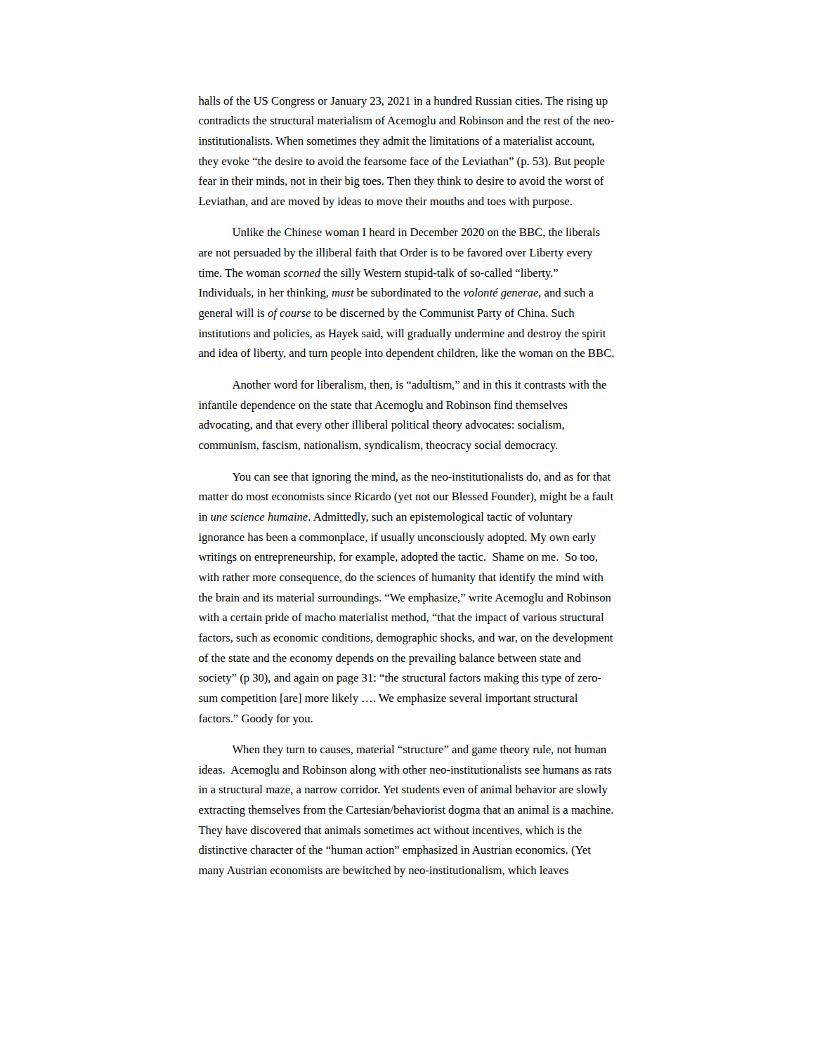halls of the US Congress or January 23, 2021 in a hundred Russian cities. The rising up contradicts the structural materialism of Acemoglu and Robinson and the rest of the neo-institutionalists. When sometimes they admit the limitations of a materialist account, they evoke “the desire to avoid the fearsome face of the Leviathan” (p. 53). But people fear in their minds, not in their big toes. Then they think to desire to avoid the worst of Leviathan, and are moved by ideas to move their mouths and toes with purpose.
Unlike the Chinese woman I heard in December 2020 on the BBC, the liberals are not persuaded by the illiberal faith that Order is to be favored over Liberty every time. The woman scorned the silly Western stupid-talk of so-called “liberty.” Individuals, in her thinking, must be subordinated to the volonté generae, and such a general will is of course to be discerned by the Communist Party of China. Such institutions and policies, as Hayek said, will gradually undermine and destroy the spirit and idea of liberty, and turn people into dependent children, like the woman on the BBC.
Another word for liberalism, then, is “adultism,” and in this it contrasts with the infantile dependence on the state that Acemoglu and Robinson find themselves advocating, and that every other illiberal political theory advocates: socialism, communism, fascism, nationalism, syndicalism, theocracy social democracy.
You can see that ignoring the mind, as the neo-institutionalists do, and as for that matter do most economists since Ricardo (yet not our Blessed Founder), might be a fault in une science humaine. Admittedly, such an epistemological tactic of voluntary ignorance has been a commonplace, if usually unconsciously adopted. My own early writings on entrepreneurship, for example, adopted the tactic. Shame on me. So too, with rather more consequence, do the sciences of humanity that identify the mind with the brain and its material surroundings. “We emphasize,” write Acemoglu and Robinson with a certain pride of macho materialist method, “that the impact of various structural factors, such as economic conditions, demographic shocks, and war, on the development of the state and the economy depends on the prevailing balance between state and society” (p 30), and again on page 31: “the structural factors making this type of zero-sum competition [are] more likely …. We emphasize several important structural factors.” Goody for you.
When they turn to causes, material “structure” and game theory rule, not human ideas. Acemoglu and Robinson along with other neo-institutionalists see humans as rats in a structural maze, a narrow corridor. Yet students even of animal behavior are slowly extracting themselves from the Cartesian/behaviorist dogma that an animal is a machine. They have discovered that animals sometimes act without incentives, which is the distinctive character of the “human action” emphasized in Austrian economics. (Yet many Austrian economists are bewitched by neo-institutionalism, which leaves